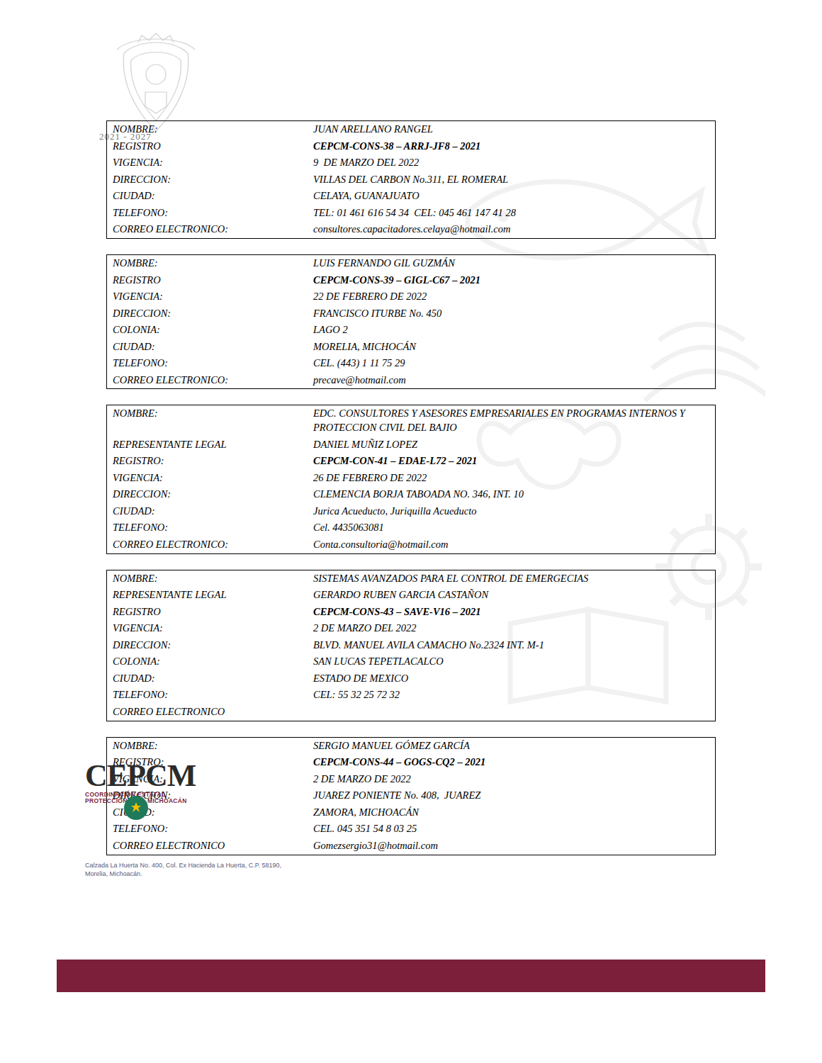2021 - 2027
| NOMBRE: | JUAN ARELLANO RANGEL |
| REGISTRO | CEPCM-CONS-38 – ARRJ-JF8 – 2021 |
| VIGENCIA: | 9 DE MARZO DEL 2022 |
| DIRECCION: | VILLAS DEL CARBON No.311, EL ROMERAL |
| CIUDAD: | CELAYA, GUANAJUATO |
| TELEFONO: | TEL: 01 461 616 54 34 CEL: 045 461 147 41 28 |
| CORREO ELECTRONICO: | consultores.capacitadores.celaya@hotmail.com |
| NOMBRE: | LUIS FERNANDO GIL GUZMÁN |
| REGISTRO | CEPCM-CONS-39 – GIGL-C67 – 2021 |
| VIGENCIA: | 22 DE FEBRERO DE 2022 |
| DIRECCION: | FRANCISCO ITURBE No. 450 |
| COLONIA: | LAGO 2 |
| CIUDAD: | MORELIA, MICHOCÁN |
| TELEFONO: | CEL. (443) 1 11 75 29 |
| CORREO ELECTRONICO: | precave@hotmail.com |
| NOMBRE: | EDC. CONSULTORES Y ASESORES EMPRESARIALES EN PROGRAMAS INTERNOS Y PROTECCION CIVIL DEL BAJIO |
| REPRESENTANTE LEGAL | DANIEL MUÑIZ LOPEZ |
| REGISTRO: | CEPCM-CON-41 – EDAE-L72 – 2021 |
| VIGENCIA: | 26 DE FEBRERO DE 2022 |
| DIRECCION: | CLEMENCIA BORJA TABOADA NO. 346, INT. 10 |
| CIUDAD: | Jurica Acueducto, Juriquilla Acueducto |
| TELEFONO: | Cel. 4435063081 |
| CORREO ELECTRONICO: | Conta.consultoria@hotmail.com |
| NOMBRE: | SISTEMAS AVANZADOS PARA EL CONTROL DE EMERGECIAS |
| REPRESENTANTE LEGAL | GERARDO RUBEN GARCIA CASTAÑON |
| REGISTRO | CEPCM-CONS-43 – SAVE-V16 – 2021 |
| VIGENCIA: | 2 DE MARZO DEL 2022 |
| DIRECCION: | BLVD. MANUEL AVILA CAMACHO No.2324 INT. M-1 |
| COLONIA: | SAN LUCAS TEPETLACALCO |
| CIUDAD: | ESTADO DE MEXICO |
| TELEFONO: | CEL: 55 32 25 72 32 |
| CORREO ELECTRONICO | |
| NOMBRE: | SERGIO MANUEL GÓMEZ GARCÍA |
| REGISTRO: | CEPCM-CONS-44 – GOGS-CQ2 – 2021 |
| VIGENCIA: | 2 DE MARZO DE 2022 |
| DIRECCION: | JUAREZ PONIENTE No. 408, JUAREZ |
| CIUDAD: | ZAMORA, MICHOACÁN |
| TELEFONO: | CEL. 045 351 54 8 03 25 |
| CORREO ELECTRONICO | Gomezsergio31@hotmail.com |
CEPCM
COORDINACIÓN ESTATAL
PROTECCIÓN CIVIL MICHOACÁN
Calzada La Huerta No. 400, Col. Ex Hacienda La Huerta, C.P. 58190,
Morelia, Michoacán.